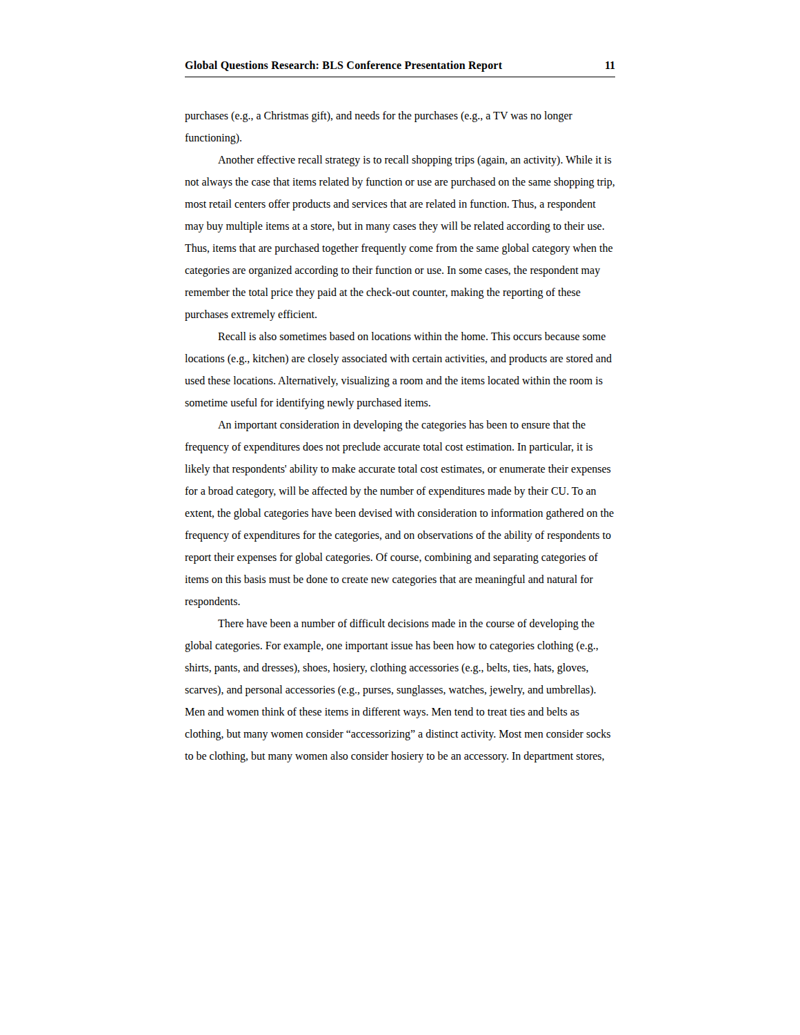Global Questions Research: BLS Conference Presentation Report 11
purchases (e.g., a Christmas gift), and needs for the purchases (e.g., a TV was no longer functioning).
Another effective recall strategy is to recall shopping trips (again, an activity). While it is not always the case that items related by function or use are purchased on the same shopping trip, most retail centers offer products and services that are related in function. Thus, a respondent may buy multiple items at a store, but in many cases they will be related according to their use. Thus, items that are purchased together frequently come from the same global category when the categories are organized according to their function or use. In some cases, the respondent may remember the total price they paid at the check-out counter, making the reporting of these purchases extremely efficient.
Recall is also sometimes based on locations within the home. This occurs because some locations (e.g., kitchen) are closely associated with certain activities, and products are stored and used these locations. Alternatively, visualizing a room and the items located within the room is sometime useful for identifying newly purchased items.
An important consideration in developing the categories has been to ensure that the frequency of expenditures does not preclude accurate total cost estimation. In particular, it is likely that respondents' ability to make accurate total cost estimates, or enumerate their expenses for a broad category, will be affected by the number of expenditures made by their CU. To an extent, the global categories have been devised with consideration to information gathered on the frequency of expenditures for the categories, and on observations of the ability of respondents to report their expenses for global categories. Of course, combining and separating categories of items on this basis must be done to create new categories that are meaningful and natural for respondents.
There have been a number of difficult decisions made in the course of developing the global categories. For example, one important issue has been how to categories clothing (e.g., shirts, pants, and dresses), shoes, hosiery, clothing accessories (e.g., belts, ties, hats, gloves, scarves), and personal accessories (e.g., purses, sunglasses, watches, jewelry, and umbrellas). Men and women think of these items in different ways. Men tend to treat ties and belts as clothing, but many women consider “accessorizing” a distinct activity. Most men consider socks to be clothing, but many women also consider hosiery to be an accessory. In department stores,